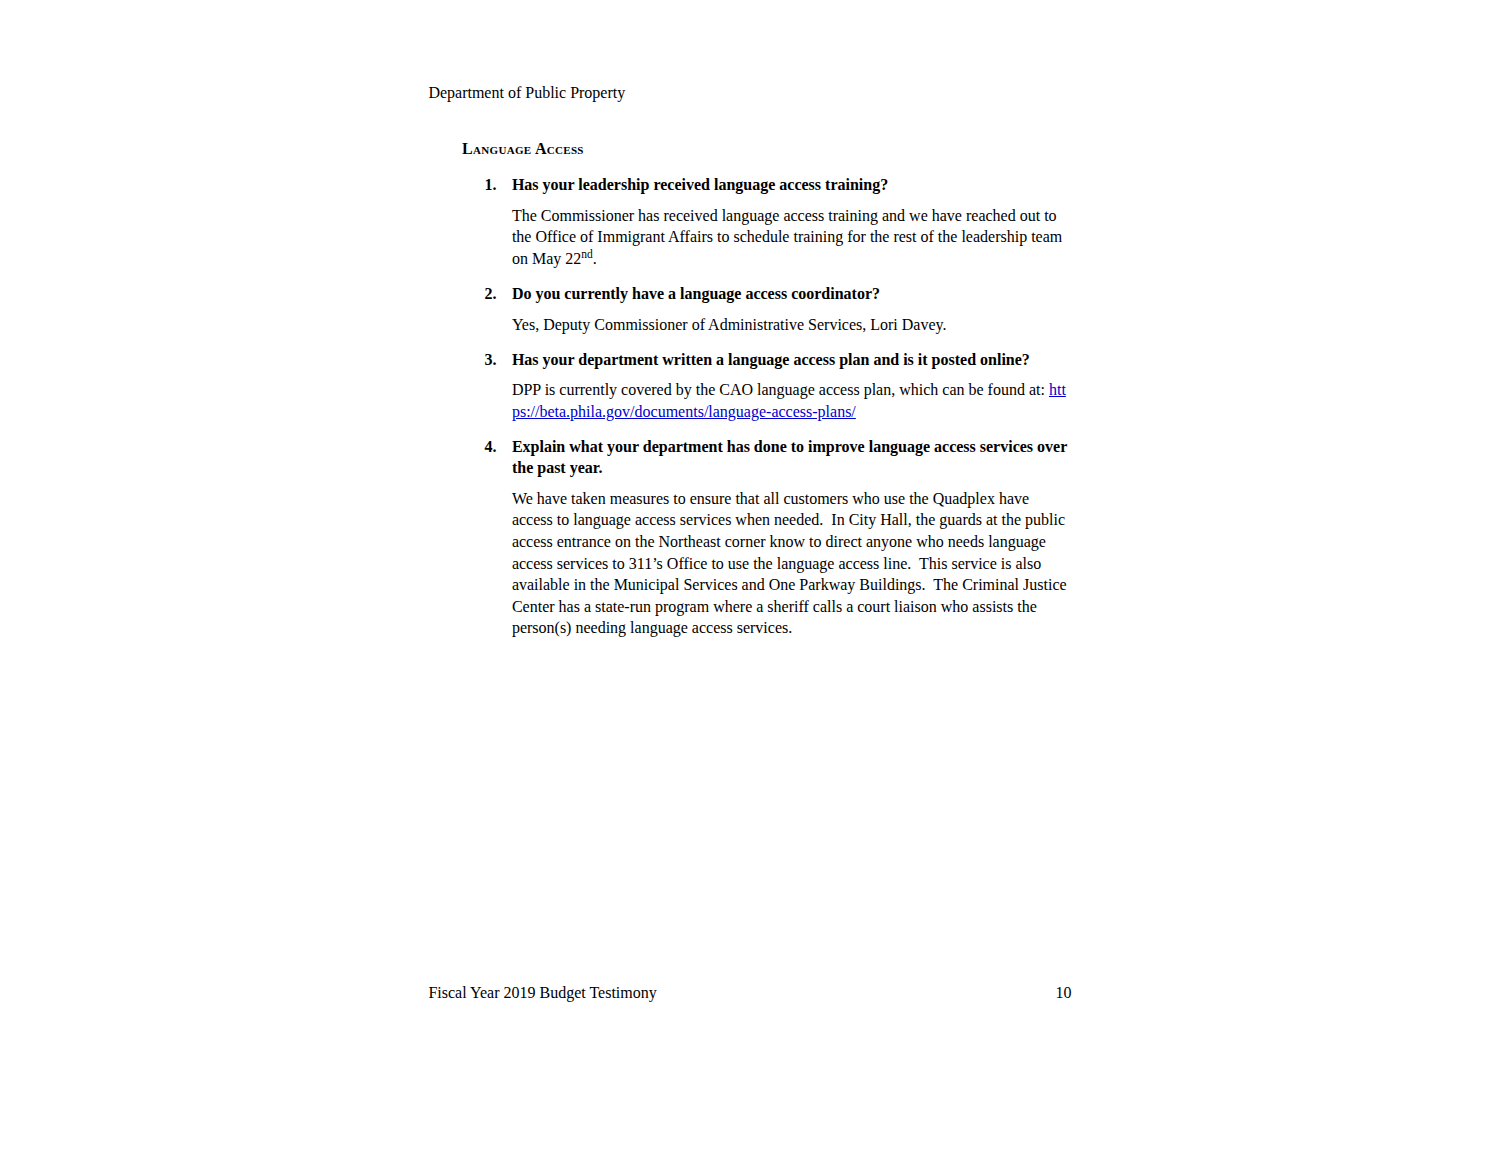Department of Public Property
Language Access
Has your leadership received language access training?
The Commissioner has received language access training and we have reached out to the Office of Immigrant Affairs to schedule training for the rest of the leadership team on May 22nd.
Do you currently have a language access coordinator?
Yes, Deputy Commissioner of Administrative Services, Lori Davey.
Has your department written a language access plan and is it posted online?
DPP is currently covered by the CAO language access plan, which can be found at: https://beta.phila.gov/documents/language-access-plans/
Explain what your department has done to improve language access services over the past year.
We have taken measures to ensure that all customers who use the Quadplex have access to language access services when needed. In City Hall, the guards at the public access entrance on the Northeast corner know to direct anyone who needs language access services to 311’s Office to use the language access line. This service is also available in the Municipal Services and One Parkway Buildings. The Criminal Justice Center has a state-run program where a sheriff calls a court liaison who assists the person(s) needing language access services.
Fiscal Year 2019 Budget Testimony 10